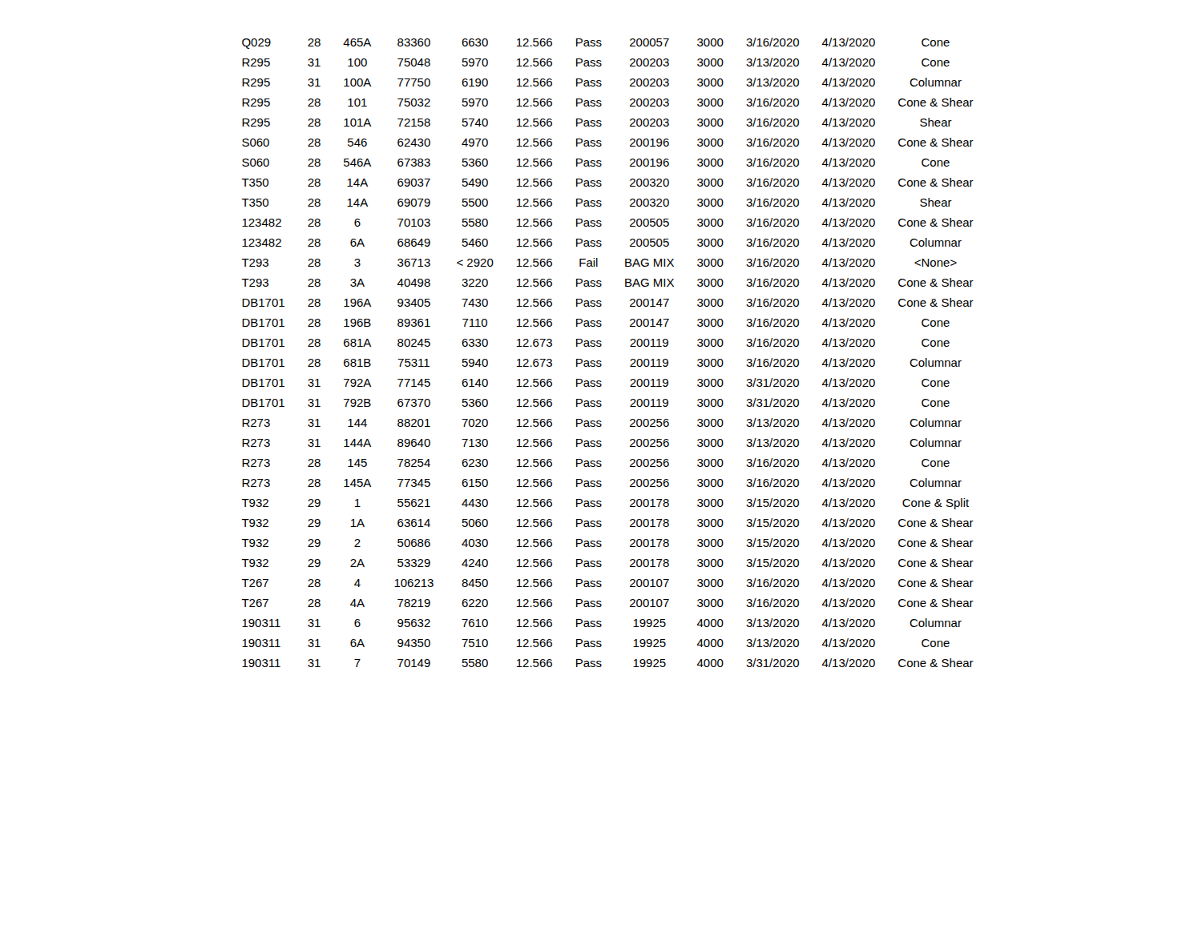| Q029 | 28 | 465A | 83360 | 6630 | 12.566 | Pass | 200057 | 3000 | 3/16/2020 | 4/13/2020 | Cone |
| R295 | 31 | 100 | 75048 | 5970 | 12.566 | Pass | 200203 | 3000 | 3/13/2020 | 4/13/2020 | Cone |
| R295 | 31 | 100A | 77750 | 6190 | 12.566 | Pass | 200203 | 3000 | 3/13/2020 | 4/13/2020 | Columnar |
| R295 | 28 | 101 | 75032 | 5970 | 12.566 | Pass | 200203 | 3000 | 3/16/2020 | 4/13/2020 | Cone & Shear |
| R295 | 28 | 101A | 72158 | 5740 | 12.566 | Pass | 200203 | 3000 | 3/16/2020 | 4/13/2020 | Shear |
| S060 | 28 | 546 | 62430 | 4970 | 12.566 | Pass | 200196 | 3000 | 3/16/2020 | 4/13/2020 | Cone & Shear |
| S060 | 28 | 546A | 67383 | 5360 | 12.566 | Pass | 200196 | 3000 | 3/16/2020 | 4/13/2020 | Cone |
| T350 | 28 | 14A | 69037 | 5490 | 12.566 | Pass | 200320 | 3000 | 3/16/2020 | 4/13/2020 | Cone & Shear |
| T350 | 28 | 14A | 69079 | 5500 | 12.566 | Pass | 200320 | 3000 | 3/16/2020 | 4/13/2020 | Shear |
| 123482 | 28 | 6 | 70103 | 5580 | 12.566 | Pass | 200505 | 3000 | 3/16/2020 | 4/13/2020 | Cone & Shear |
| 123482 | 28 | 6A | 68649 | 5460 | 12.566 | Pass | 200505 | 3000 | 3/16/2020 | 4/13/2020 | Columnar |
| T293 | 28 | 3 | 36713 | < 2920 | 12.566 | Fail | BAG MIX | 3000 | 3/16/2020 | 4/13/2020 | <None> |
| T293 | 28 | 3A | 40498 | 3220 | 12.566 | Pass | BAG MIX | 3000 | 3/16/2020 | 4/13/2020 | Cone & Shear |
| DB1701 | 28 | 196A | 93405 | 7430 | 12.566 | Pass | 200147 | 3000 | 3/16/2020 | 4/13/2020 | Cone & Shear |
| DB1701 | 28 | 196B | 89361 | 7110 | 12.566 | Pass | 200147 | 3000 | 3/16/2020 | 4/13/2020 | Cone |
| DB1701 | 28 | 681A | 80245 | 6330 | 12.673 | Pass | 200119 | 3000 | 3/16/2020 | 4/13/2020 | Cone |
| DB1701 | 28 | 681B | 75311 | 5940 | 12.673 | Pass | 200119 | 3000 | 3/16/2020 | 4/13/2020 | Columnar |
| DB1701 | 31 | 792A | 77145 | 6140 | 12.566 | Pass | 200119 | 3000 | 3/31/2020 | 4/13/2020 | Cone |
| DB1701 | 31 | 792B | 67370 | 5360 | 12.566 | Pass | 200119 | 3000 | 3/31/2020 | 4/13/2020 | Cone |
| R273 | 31 | 144 | 88201 | 7020 | 12.566 | Pass | 200256 | 3000 | 3/13/2020 | 4/13/2020 | Columnar |
| R273 | 31 | 144A | 89640 | 7130 | 12.566 | Pass | 200256 | 3000 | 3/13/2020 | 4/13/2020 | Columnar |
| R273 | 28 | 145 | 78254 | 6230 | 12.566 | Pass | 200256 | 3000 | 3/16/2020 | 4/13/2020 | Cone |
| R273 | 28 | 145A | 77345 | 6150 | 12.566 | Pass | 200256 | 3000 | 3/16/2020 | 4/13/2020 | Columnar |
| T932 | 29 | 1 | 55621 | 4430 | 12.566 | Pass | 200178 | 3000 | 3/15/2020 | 4/13/2020 | Cone & Split |
| T932 | 29 | 1A | 63614 | 5060 | 12.566 | Pass | 200178 | 3000 | 3/15/2020 | 4/13/2020 | Cone & Shear |
| T932 | 29 | 2 | 50686 | 4030 | 12.566 | Pass | 200178 | 3000 | 3/15/2020 | 4/13/2020 | Cone & Shear |
| T932 | 29 | 2A | 53329 | 4240 | 12.566 | Pass | 200178 | 3000 | 3/15/2020 | 4/13/2020 | Cone & Shear |
| T267 | 28 | 4 | 106213 | 8450 | 12.566 | Pass | 200107 | 3000 | 3/16/2020 | 4/13/2020 | Cone & Shear |
| T267 | 28 | 4A | 78219 | 6220 | 12.566 | Pass | 200107 | 3000 | 3/16/2020 | 4/13/2020 | Cone & Shear |
| 190311 | 31 | 6 | 95632 | 7610 | 12.566 | Pass | 19925 | 4000 | 3/13/2020 | 4/13/2020 | Columnar |
| 190311 | 31 | 6A | 94350 | 7510 | 12.566 | Pass | 19925 | 4000 | 3/13/2020 | 4/13/2020 | Cone |
| 190311 | 31 | 7 | 70149 | 5580 | 12.566 | Pass | 19925 | 4000 | 3/31/2020 | 4/13/2020 | Cone & Shear |